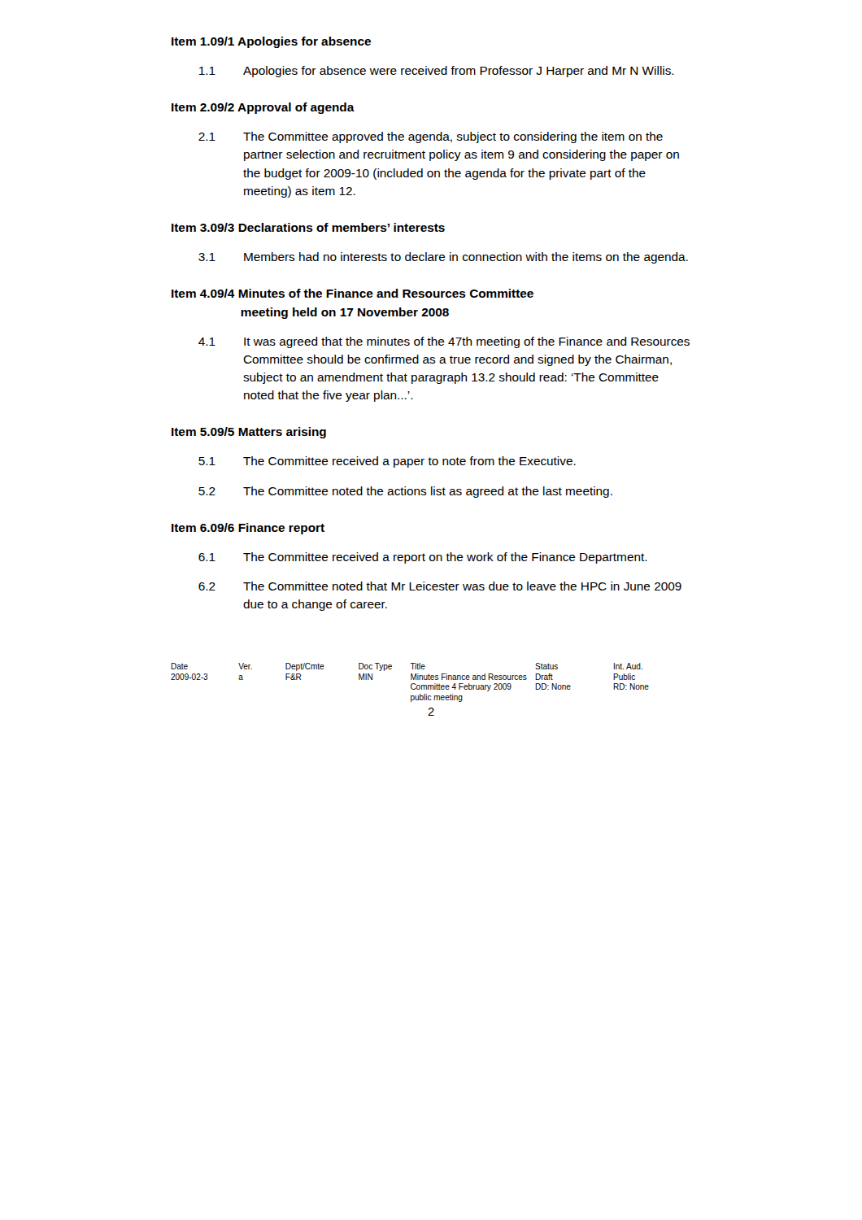Item 1.09/1 Apologies for absence
1.1 Apologies for absence were received from Professor J Harper and Mr N Willis.
Item 2.09/2 Approval of agenda
2.1 The Committee approved the agenda, subject to considering the item on the partner selection and recruitment policy as item 9 and considering the paper on the budget for 2009-10 (included on the agenda for the private part of the meeting) as item 12.
Item 3.09/3 Declarations of members’ interests
3.1 Members had no interests to declare in connection with the items on the agenda.
Item 4.09/4 Minutes of the Finance and Resources Committee meeting held on 17 November 2008
4.1 It was agreed that the minutes of the 47th meeting of the Finance and Resources Committee should be confirmed as a true record and signed by the Chairman, subject to an amendment that paragraph 13.2 should read: ‘The Committee noted that the five year plan...’.
Item 5.09/5 Matters arising
5.1 The Committee received a paper to note from the Executive.
5.2 The Committee noted the actions list as agreed at the last meeting.
Item 6.09/6 Finance report
6.1 The Committee received a report on the work of the Finance Department.
6.2 The Committee noted that Mr Leicester was due to leave the HPC in June 2009 due to a change of career.
| Date | Ver. | Dept/Cmte | Doc Type | Title | Status | Int. Aud. |
| --- | --- | --- | --- | --- | --- | --- |
| 2009-02-3 | a | F&R | MIN | Minutes Finance and Resources Committee 4 February 2009 public meeting | Draft DD: None | Public RD: None |
2